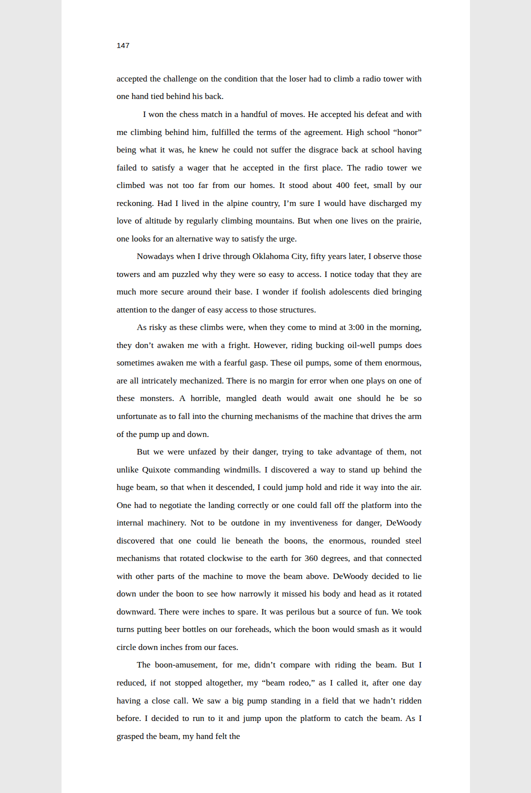147
accepted the challenge on the condition that the loser had to climb a radio tower with one hand tied behind his back.
I won the chess match in a handful of moves. He accepted his defeat and with me climbing behind him, fulfilled the terms of the agreement. High school “honor” being what it was, he knew he could not suffer the disgrace back at school having failed to satisfy a wager that he accepted in the first place. The radio tower we climbed was not too far from our homes. It stood about 400 feet, small by our reckoning. Had I lived in the alpine country, I’m sure I would have discharged my love of altitude by regularly climbing mountains. But when one lives on the prairie, one looks for an alternative way to satisfy the urge.
Nowadays when I drive through Oklahoma City, fifty years later, I observe those towers and am puzzled why they were so easy to access. I notice today that they are much more secure around their base. I wonder if foolish adolescents died bringing attention to the danger of easy access to those structures.
As risky as these climbs were, when they come to mind at 3:00 in the morning, they don’t awaken me with a fright. However, riding bucking oil-well pumps does sometimes awaken me with a fearful gasp. These oil pumps, some of them enormous, are all intricately mechanized. There is no margin for error when one plays on one of these monsters. A horrible, mangled death would await one should he be so unfortunate as to fall into the churning mechanisms of the machine that drives the arm of the pump up and down.
But we were unfazed by their danger, trying to take advantage of them, not unlike Quixote commanding windmills. I discovered a way to stand up behind the huge beam, so that when it descended, I could jump hold and ride it way into the air. One had to negotiate the landing correctly or one could fall off the platform into the internal machinery. Not to be outdone in my inventiveness for danger, DeWoody discovered that one could lie beneath the boons, the enormous, rounded steel mechanisms that rotated clockwise to the earth for 360 degrees, and that connected with other parts of the machine to move the beam above. DeWoody decided to lie down under the boon to see how narrowly it missed his body and head as it rotated downward. There were inches to spare. It was perilous but a source of fun. We took turns putting beer bottles on our foreheads, which the boon would smash as it would circle down inches from our faces.
The boon-amusement, for me, didn’t compare with riding the beam. But I reduced, if not stopped altogether, my “beam rodeo,” as I called it, after one day having a close call. We saw a big pump standing in a field that we hadn’t ridden before. I decided to run to it and jump upon the platform to catch the beam. As I grasped the beam, my hand felt the